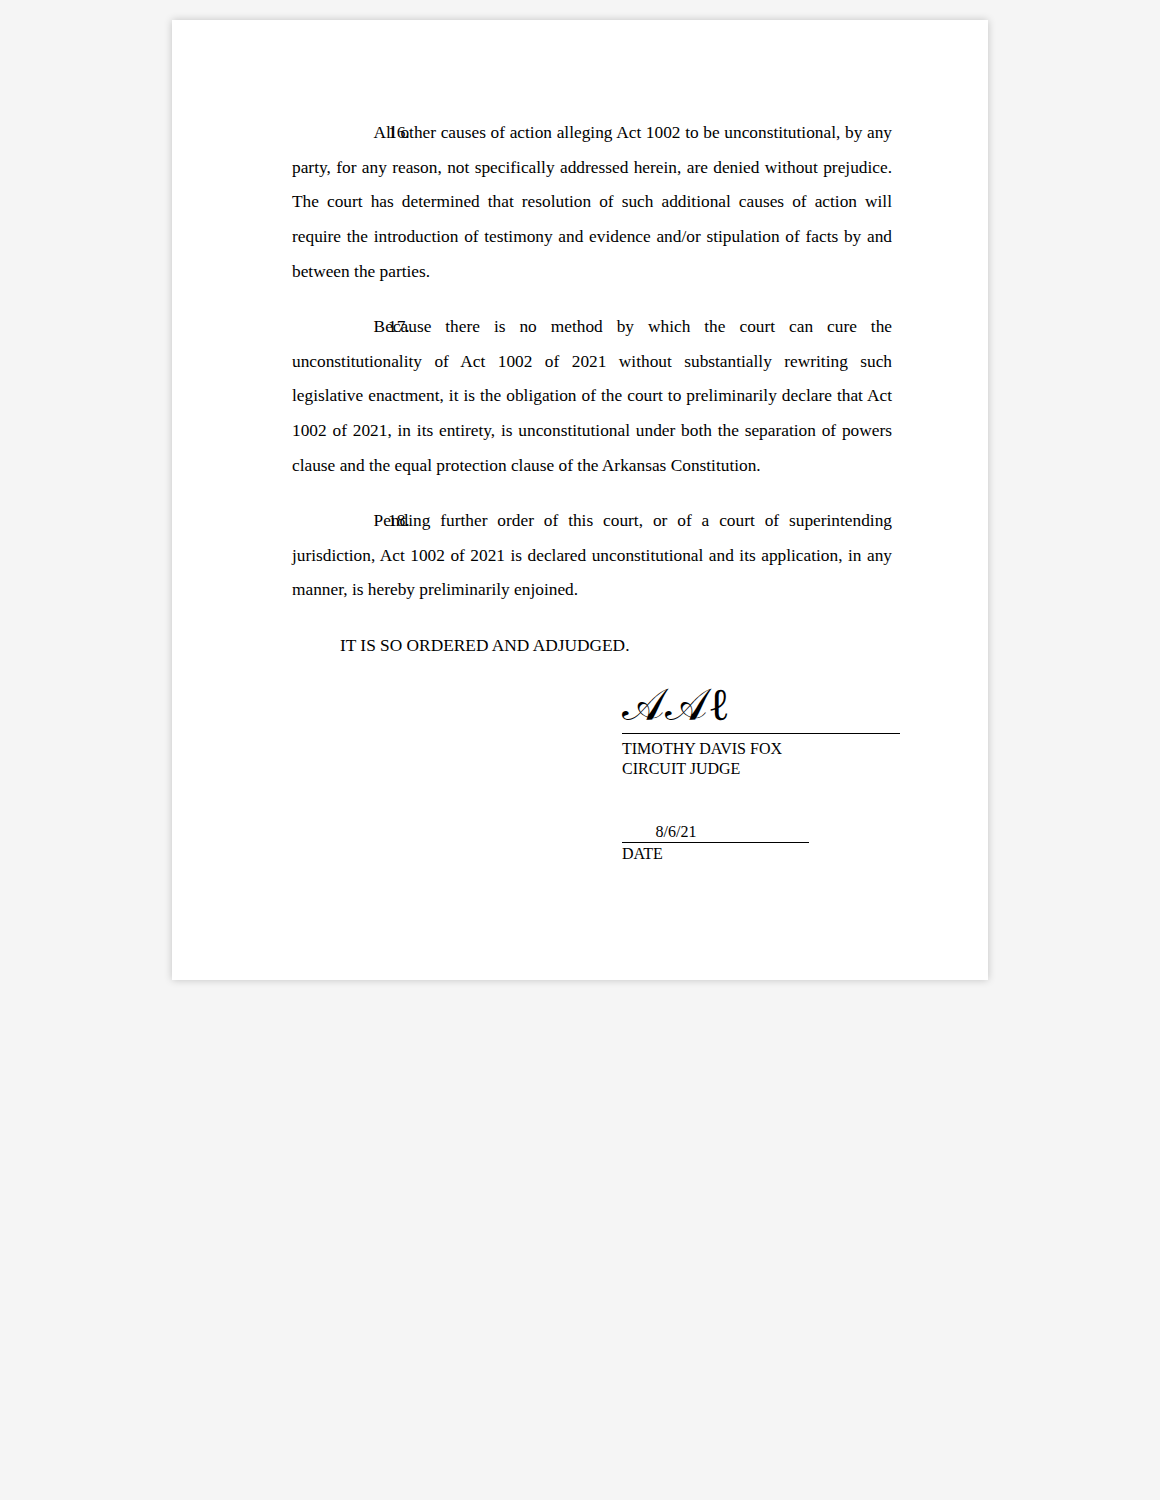16. All other causes of action alleging Act 1002 to be unconstitutional, by any party, for any reason, not specifically addressed herein, are denied without prejudice. The court has determined that resolution of such additional causes of action will require the introduction of testimony and evidence and/or stipulation of facts by and between the parties.
17. Because there is no method by which the court can cure the unconstitutionality of Act 1002 of 2021 without substantially rewriting such legislative enactment, it is the obligation of the court to preliminarily declare that Act 1002 of 2021, in its entirety, is unconstitutional under both the separation of powers clause and the equal protection clause of the Arkansas Constitution.
18. Pending further order of this court, or of a court of superintending jurisdiction, Act 1002 of 2021 is declared unconstitutional and its application, in any manner, is hereby preliminarily enjoined.
IT IS SO ORDERED AND ADJUDGED.
𝒜𝒜ℓ
TIMOTHY DAVIS FOX
CIRCUIT JUDGE
8/6/21
DATE